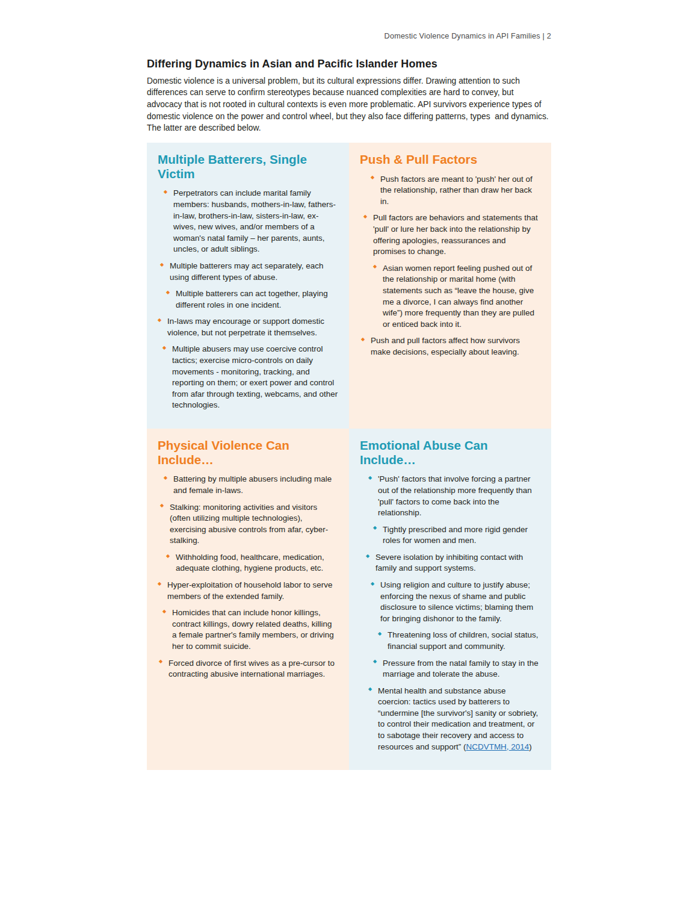Domestic Violence Dynamics in API Families | 2
Differing Dynamics in Asian and Pacific Islander Homes
Domestic violence is a universal problem, but its cultural expressions differ. Drawing attention to such differences can serve to confirm stereotypes because nuanced complexities are hard to convey, but advocacy that is not rooted in cultural contexts is even more problematic. API survivors experience types of domestic violence on the power and control wheel, but they also face differing patterns, types and dynamics. The latter are described below.
Multiple Batterers, Single Victim
Perpetrators can include marital family members: husbands, mothers-in-law, fathers-in-law, brothers-in-law, sisters-in-law, ex-wives, new wives, and/or members of a woman's natal family – her parents, aunts, uncles, or adult siblings.
Multiple batterers may act separately, each using different types of abuse.
Multiple batterers can act together, playing different roles in one incident.
In-laws may encourage or support domestic violence, but not perpetrate it themselves.
Multiple abusers may use coercive control tactics; exercise micro-controls on daily movements - monitoring, tracking, and reporting on them; or exert power and control from afar through texting, webcams, and other technologies.
Push & Pull Factors
Push factors are meant to 'push' her out of the relationship, rather than draw her back in.
Pull factors are behaviors and statements that 'pull' or lure her back into the relationship by offering apologies, reassurances and promises to change.
Asian women report feeling pushed out of the relationship or marital home (with statements such as “leave the house, give me a divorce, I can always find another wife”) more frequently than they are pulled or enticed back into it.
Push and pull factors affect how survivors make decisions, especially about leaving.
Physical Violence Can Include…
Battering by multiple abusers including male and female in-laws.
Stalking: monitoring activities and visitors (often utilizing multiple technologies), exercising abusive controls from afar, cyber-stalking.
Withholding food, healthcare, medication, adequate clothing, hygiene products, etc.
Hyper-exploitation of household labor to serve members of the extended family.
Homicides that can include honor killings, contract killings, dowry related deaths, killing a female partner's family members, or driving her to commit suicide.
Forced divorce of first wives as a pre-cursor to contracting abusive international marriages.
Emotional Abuse Can Include…
'Push' factors that involve forcing a partner out of the relationship more frequently than 'pull' factors to come back into the relationship.
Tightly prescribed and more rigid gender roles for women and men.
Severe isolation by inhibiting contact with family and support systems.
Using religion and culture to justify abuse; enforcing the nexus of shame and public disclosure to silence victims; blaming them for bringing dishonor to the family.
Threatening loss of children, social status, financial support and community.
Pressure from the natal family to stay in the marriage and tolerate the abuse.
Mental health and substance abuse coercion: tactics used by batterers to “undermine [the survivor's] sanity or sobriety, to control their medication and treatment, or to sabotage their recovery and access to resources and support” (NCDVTMH, 2014)